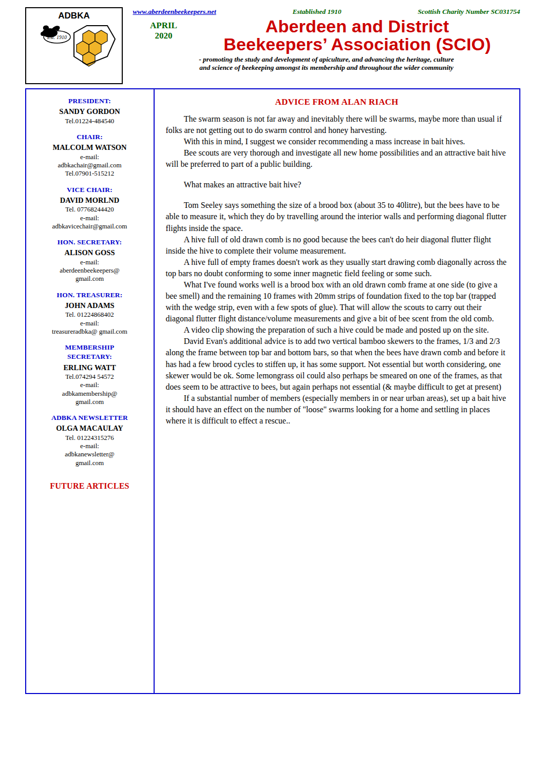ADBKA Est. 1910
www.aberdeenbeekeepers.net Established 1910 Scottish Charity Number SC031754
APRIL
2020
Aberdeen and District
Beekeepers’ Association (SCIO)
- promoting the study and development of apiculture, and advancing the heritage, culture
and science of beekeeping amongst its membership and throughout the wider community
PRESIDENT:
SANDY GORDON
Tel.01224-484540
CHAIR:
MALCOLM WATSON
e-mail:
adbkachair@gmail.com
Tel.07901-515212
VICE CHAIR:
DAVID MORLND
Tel. 07768244420
e-mail:
adbkavicechair@gmail.com
HON. SECRETARY:
ALISON GOSS
e-mail:
aberdeenbeekeepers@
gmail.com
HON. TREASURER:
JOHN ADAMS
Tel. 01224868402
e-mail:
treasureradbka@ gmail.com
MEMBERSHIP
SECRETARY:
ERLING WATT
Tel.074294 54572
e-mail:
adbkamembership@
gmail.com
ADBKA NEWSLETTER
OLGA MACAULAY
Tel. 01224315276
e-mail:
adbkanewsletter@
gmail.com
FUTURE ARTICLES
Advice from Alan Riach
The swarm season is not far away and inevitably there will be swarms, maybe more than usual if folks are not getting out to do swarm control and honey harvesting.
With this in mind, I suggest we consider recommending a mass increase in bait hives.
Bee scouts are very thorough and investigate all new home possibilities and an attractive bait hive will be preferred to part of a public building.
What makes an attractive bait hive?
Tom Seeley says something the size of a brood box (about 35 to 40litre), but the bees have to be able to measure it, which they do by travelling around the interior walls and performing diagonal flutter flights inside the space.
A hive full of old drawn comb is no good because the bees can't do heir diagonal flutter flight inside the hive to complete their volume measurement.
A hive full of empty frames doesn't work as they usually start drawing comb diagonally across the top bars no doubt conforming to some inner magnetic field feeling or some such.
What I've found works well is a brood box with an old drawn comb frame at one side (to give a bee smell) and the remaining 10 frames with 20mm strips of foundation fixed to the top bar (trapped with the wedge strip, even with a few spots of glue). That will allow the scouts to carry out their diagonal flutter flight distance/volume measurements and give a bit of bee scent from the old comb.
A video clip showing the preparation of such a hive could be made and posted up on the site.
David Evan's additional advice is to add two vertical bamboo skewers to the frames, 1/3 and 2/3 along the frame between top bar and bottom bars, so that when the bees have drawn comb and before it has had a few brood cycles to stiffen up, it has some support. Not essential but worth considering, one skewer would be ok. Some lemongrass oil could also perhaps be smeared on one of the frames, as that does seem to be attractive to bees, but again perhaps not essential (& maybe difficult to get at present)
If a substantial number of members (especially members in or near urban areas), set up a bait hive it should have an effect on the number of "loose" swarms looking for a home and settling in places where it is difficult to effect a rescue..